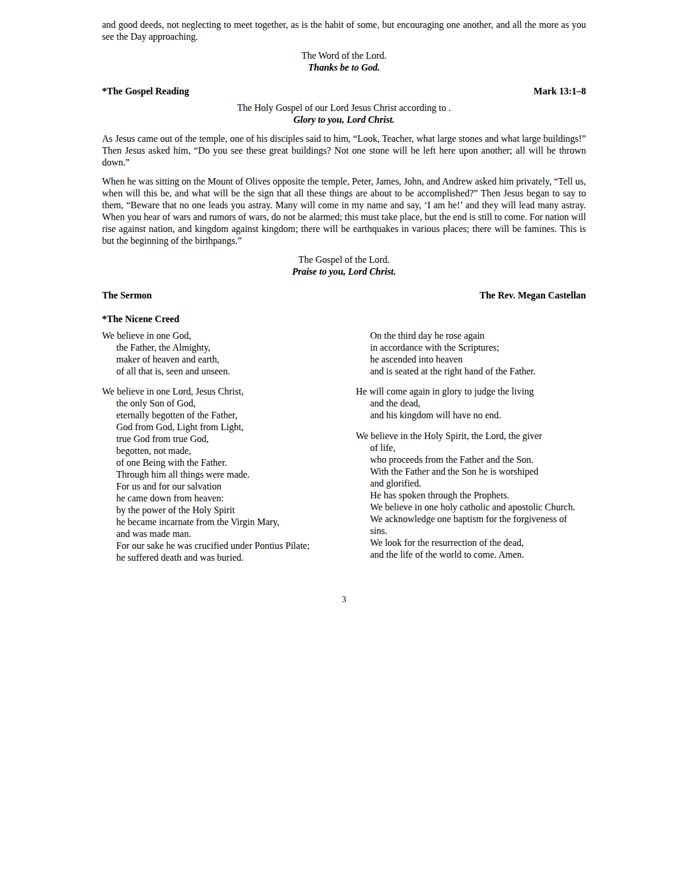and good deeds, not neglecting to meet together, as is the habit of some, but encouraging one another, and all the more as you see the Day approaching.
The Word of the Lord.
Thanks be to God.
*The Gospel Reading Mark 13:1–8
The Holy Gospel of our Lord Jesus Christ according to .
Glory to you, Lord Christ.
As Jesus came out of the temple, one of his disciples said to him, “Look, Teacher, what large stones and what large buildings!” Then Jesus asked him, “Do you see these great buildings? Not one stone will be left here upon another; all will be thrown down.”
When he was sitting on the Mount of Olives opposite the temple, Peter, James, John, and Andrew asked him privately, “Tell us, when will this be, and what will be the sign that all these things are about to be accomplished?” Then Jesus began to say to them, “Beware that no one leads you astray. Many will come in my name and say, ‘I am he!’ and they will lead many astray. When you hear of wars and rumors of wars, do not be alarmed; this must take place, but the end is still to come. For nation will rise against nation, and kingdom against kingdom; there will be earthquakes in various places; there will be famines. This is but the beginning of the birthpangs.”
The Gospel of the Lord.
Praise to you, Lord Christ.
The Sermon The Rev. Megan Castellan
*The Nicene Creed
We believe in one God,
the Father, the Almighty, maker of heaven and earth, of all that is, seen and unseen.
We believe in one Lord, Jesus Christ,
the only Son of God, eternally begotten of the Father, God from God, Light from Light, true God from true God, begotten, not made, of one Being with the Father. Through him all things were made. For us and for our salvation he came down from heaven: by the power of the Holy Spirit he became incarnate from the Virgin Mary, and was made man. For our sake he was crucified under Pontius Pilate; he suffered death and was buried.
On the third day he rose again in accordance with the Scriptures; he ascended into heaven and is seated at the right hand of the Father.
He will come again in glory to judge the living
and the dead, and his kingdom will have no end.
We believe in the Holy Spirit, the Lord, the giver
of life, who proceeds from the Father and the Son. With the Father and the Son he is worshiped and glorified. He has spoken through the Prophets. We believe in one holy catholic and apostolic Church. We acknowledge one baptism for the forgiveness of sins. We look for the resurrection of the dead, and the life of the world to come. Amen.
3